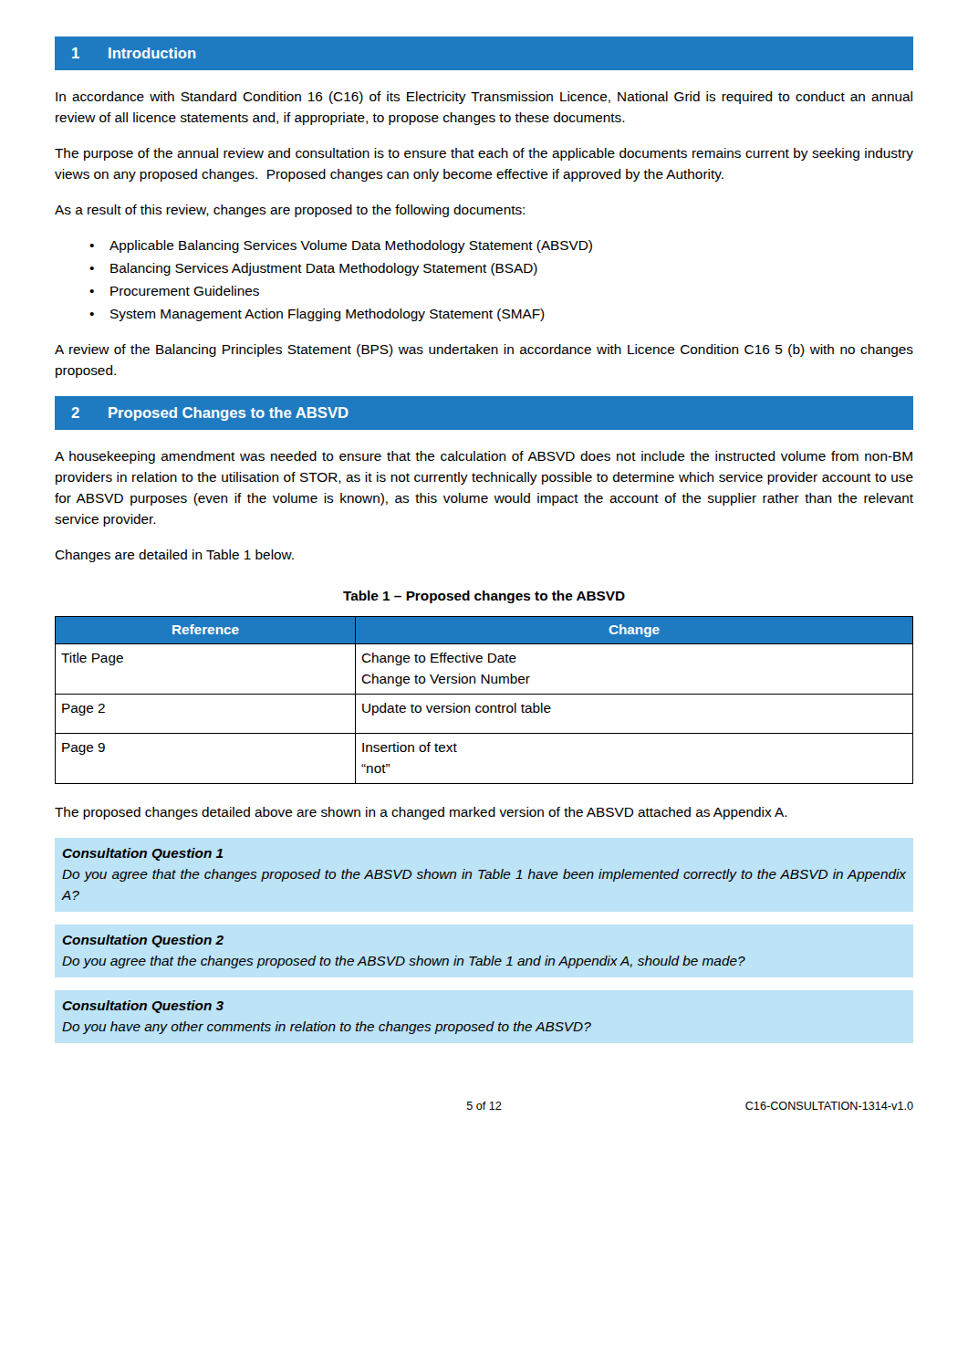1 Introduction
In accordance with Standard Condition 16 (C16) of its Electricity Transmission Licence, National Grid is required to conduct an annual review of all licence statements and, if appropriate, to propose changes to these documents.
The purpose of the annual review and consultation is to ensure that each of the applicable documents remains current by seeking industry views on any proposed changes. Proposed changes can only become effective if approved by the Authority.
As a result of this review, changes are proposed to the following documents:
Applicable Balancing Services Volume Data Methodology Statement (ABSVD)
Balancing Services Adjustment Data Methodology Statement (BSAD)
Procurement Guidelines
System Management Action Flagging Methodology Statement (SMAF)
A review of the Balancing Principles Statement (BPS) was undertaken in accordance with Licence Condition C16 5 (b) with no changes proposed.
2 Proposed Changes to the ABSVD
A housekeeping amendment was needed to ensure that the calculation of ABSVD does not include the instructed volume from non-BM providers in relation to the utilisation of STOR, as it is not currently technically possible to determine which service provider account to use for ABSVD purposes (even if the volume is known), as this volume would impact the account of the supplier rather than the relevant service provider.
Changes are detailed in Table 1 below.
Table 1 – Proposed changes to the ABSVD
| Reference | Change |
| --- | --- |
| Title Page | Change to Effective Date Change to Version Number |
| Page 2 | Update to version control table |
| Page 9 | Insertion of text “not” |
The proposed changes detailed above are shown in a changed marked version of the ABSVD attached as Appendix A.
Consultation Question 1
Do you agree that the changes proposed to the ABSVD shown in Table 1 have been implemented correctly to the ABSVD in Appendix A?
Consultation Question 2
Do you agree that the changes proposed to the ABSVD shown in Table 1 and in Appendix A, should be made?
Consultation Question 3
Do you have any other comments in relation to the changes proposed to the ABSVD?
5 of 12 C16-CONSULTATION-1314-v1.0